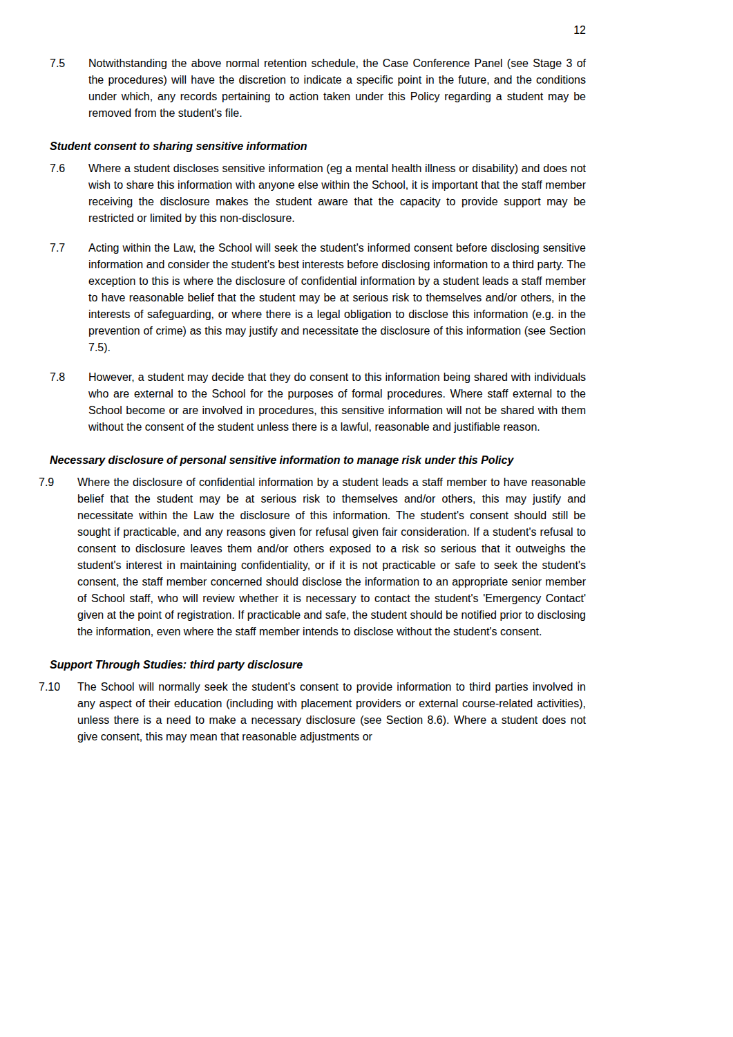12
7.5
Notwithstanding the above normal retention schedule, the Case Conference Panel (see Stage 3 of the procedures) will have the discretion to indicate a specific point in the future, and the conditions under which, any records pertaining to action taken under this Policy regarding a student may be removed from the student's file.
Student consent to sharing sensitive information
7.6
Where a student discloses sensitive information (eg a mental health illness or disability) and does not wish to share this information with anyone else within the School, it is important that the staff member receiving the disclosure makes the student aware that the capacity to provide support may be restricted or limited by this non-disclosure.
7.7
Acting within the Law, the School will seek the student's informed consent before disclosing sensitive information and consider the student's best interests before disclosing information to a third party. The exception to this is where the disclosure of confidential information by a student leads a staff member to have reasonable belief that the student may be at serious risk to themselves and/or others, in the interests of safeguarding, or where there is a legal obligation to disclose this information (e.g. in the prevention of crime) as this may justify and necessitate the disclosure of this information (see Section 7.5).
7.8
However, a student may decide that they do consent to this information being shared with individuals who are external to the School for the purposes of formal procedures. Where staff external to the School become or are involved in procedures, this sensitive information will not be shared with them without the consent of the student unless there is a lawful, reasonable and justifiable reason.
Necessary disclosure of personal sensitive information to manage risk under this Policy
7.9
Where the disclosure of confidential information by a student leads a staff member to have reasonable belief that the student may be at serious risk to themselves and/or others, this may justify and necessitate within the Law the disclosure of this information. The student's consent should still be sought if practicable, and any reasons given for refusal given fair consideration. If a student's refusal to consent to disclosure leaves them and/or others exposed to a risk so serious that it outweighs the student's interest in maintaining confidentiality, or if it is not practicable or safe to seek the student's consent, the staff member concerned should disclose the information to an appropriate senior member of School staff, who will review whether it is necessary to contact the student's 'Emergency Contact' given at the point of registration. If practicable and safe, the student should be notified prior to disclosing the information, even where the staff member intends to disclose without the student's consent.
Support Through Studies: third party disclosure
7.10
The School will normally seek the student's consent to provide information to third parties involved in any aspect of their education (including with placement providers or external course-related activities), unless there is a need to make a necessary disclosure (see Section 8.6). Where a student does not give consent, this may mean that reasonable adjustments or